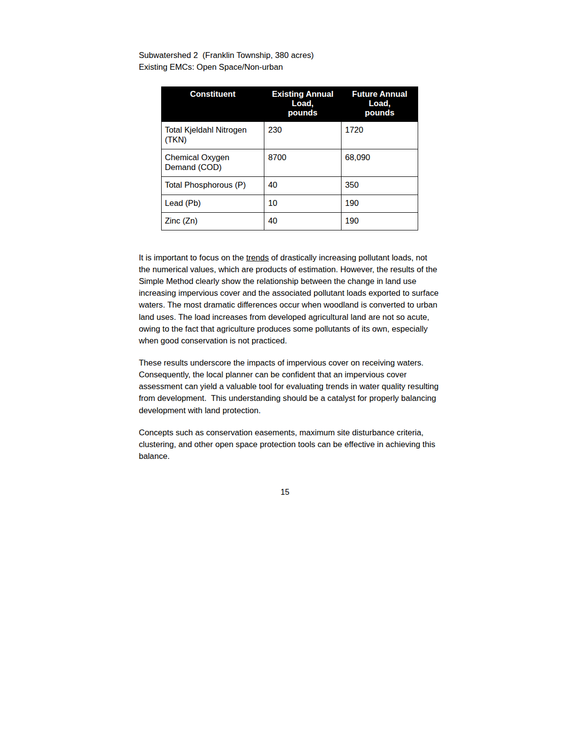Subwatershed 2 (Franklin Township, 380 acres)
Existing EMCs: Open Space/Non-urban
| Constituent | Existing Annual Load, pounds | Future Annual Load, pounds |
| --- | --- | --- |
| Total Kjeldahl Nitrogen (TKN) | 230 | 1720 |
| Chemical Oxygen Demand (COD) | 8700 | 68,090 |
| Total Phosphorous (P) | 40 | 350 |
| Lead (Pb) | 10 | 190 |
| Zinc (Zn) | 40 | 190 |
It is important to focus on the trends of drastically increasing pollutant loads, not the numerical values, which are products of estimation. However, the results of the Simple Method clearly show the relationship between the change in land use increasing impervious cover and the associated pollutant loads exported to surface waters. The most dramatic differences occur when woodland is converted to urban land uses. The load increases from developed agricultural land are not so acute, owing to the fact that agriculture produces some pollutants of its own, especially when good conservation is not practiced.
These results underscore the impacts of impervious cover on receiving waters. Consequently, the local planner can be confident that an impervious cover assessment can yield a valuable tool for evaluating trends in water quality resulting from development. This understanding should be a catalyst for properly balancing development with land protection.
Concepts such as conservation easements, maximum site disturbance criteria, clustering, and other open space protection tools can be effective in achieving this balance.
15